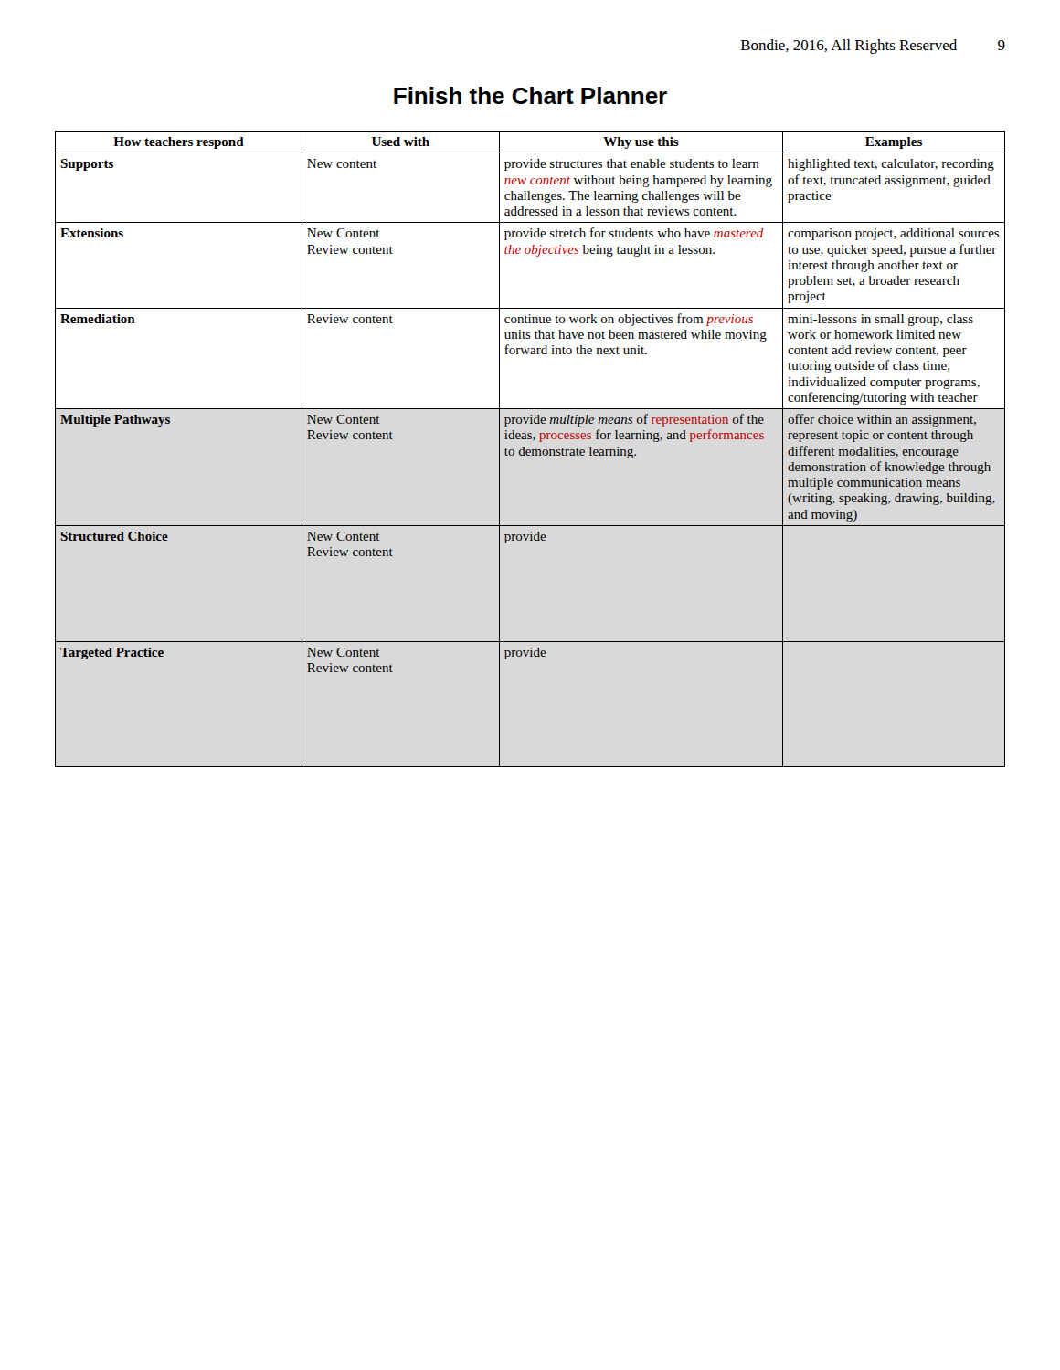Bondie, 2016, All Rights Reserved 9
Finish the Chart Planner
| How teachers respond | Used with | Why use this | Examples |
| --- | --- | --- | --- |
| Supports | New content | provide structures that enable students to learn new content without being hampered by learning challenges. The learning challenges will be addressed in a lesson that reviews content. | highlighted text, calculator, recording of text, truncated assignment, guided practice |
| Extensions | New Content Review content | provide stretch for students who have mastered the objectives being taught in a lesson. | comparison project, additional sources to use, quicker speed, pursue a further interest through another text or problem set, a broader research project |
| Remediation | Review content | continue to work on objectives from previous units that have not been mastered while moving forward into the next unit. | mini-lessons in small group, class work or homework limited new content add review content, peer tutoring outside of class time, individualized computer programs, conferencing/tutoring with teacher |
| Multiple Pathways | New Content Review content | provide multiple means of representation of the ideas, processes for learning, and performances to demonstrate learning. | offer choice within an assignment, represent topic or content through different modalities, encourage demonstration of knowledge through multiple communication means (writing, speaking, drawing, building, and moving) |
| Structured Choice | New Content Review content | provide | |
| Targeted Practice | New Content Review content | provide | |